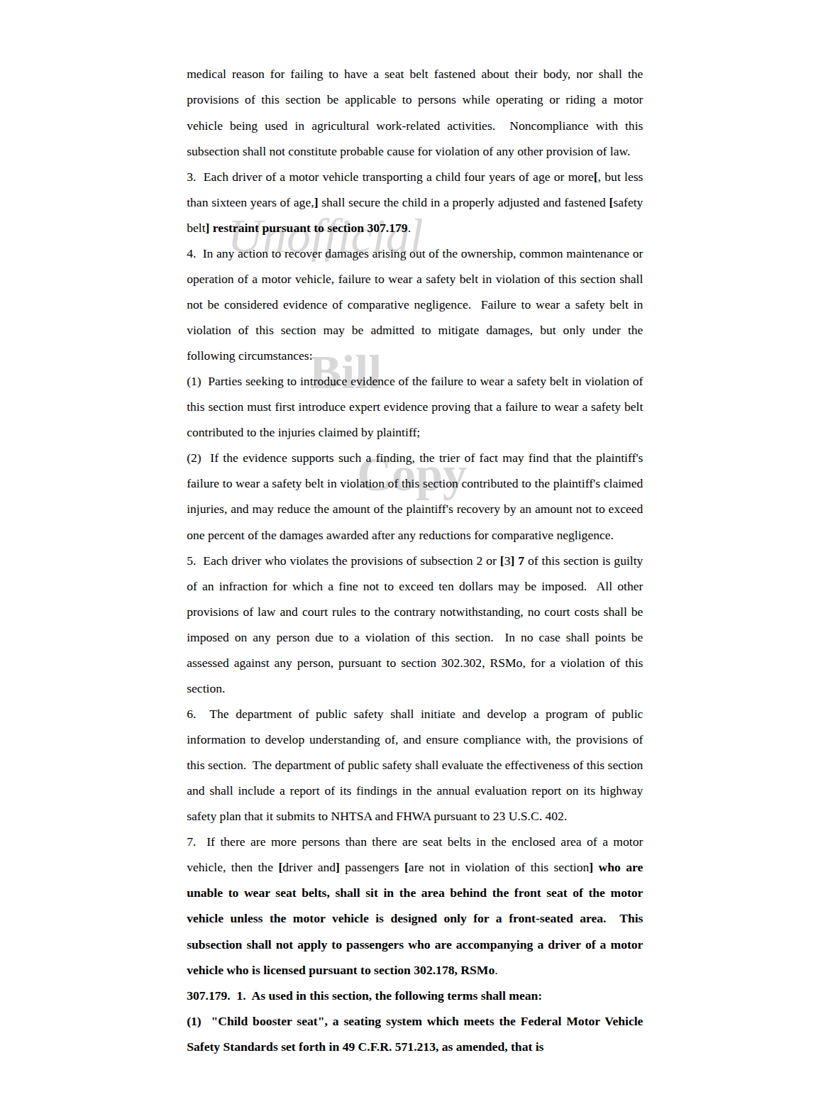Unofficial
Bill
Copy
medical reason for failing to have a seat belt fastened about their body, nor shall the provisions of this section be applicable to persons while operating or riding a motor vehicle being used in agricultural work-related activities. Noncompliance with this subsection shall not constitute probable cause for violation of any other provision of law.
3. Each driver of a motor vehicle transporting a child four years of age or more[, but less than sixteen years of age,] shall secure the child in a properly adjusted and fastened [safety belt] restraint pursuant to section 307.179.
4. In any action to recover damages arising out of the ownership, common maintenance or operation of a motor vehicle, failure to wear a safety belt in violation of this section shall not be considered evidence of comparative negligence. Failure to wear a safety belt in violation of this section may be admitted to mitigate damages, but only under the following circumstances:
(1) Parties seeking to introduce evidence of the failure to wear a safety belt in violation of this section must first introduce expert evidence proving that a failure to wear a safety belt contributed to the injuries claimed by plaintiff;
(2) If the evidence supports such a finding, the trier of fact may find that the plaintiff's failure to wear a safety belt in violation of this section contributed to the plaintiff's claimed injuries, and may reduce the amount of the plaintiff's recovery by an amount not to exceed one percent of the damages awarded after any reductions for comparative negligence.
5. Each driver who violates the provisions of subsection 2 or [3] 7 of this section is guilty of an infraction for which a fine not to exceed ten dollars may be imposed. All other provisions of law and court rules to the contrary notwithstanding, no court costs shall be imposed on any person due to a violation of this section. In no case shall points be assessed against any person, pursuant to section 302.302, RSMo, for a violation of this section.
6. The department of public safety shall initiate and develop a program of public information to develop understanding of, and ensure compliance with, the provisions of this section. The department of public safety shall evaluate the effectiveness of this section and shall include a report of its findings in the annual evaluation report on its highway safety plan that it submits to NHTSA and FHWA pursuant to 23 U.S.C. 402.
7. If there are more persons than there are seat belts in the enclosed area of a motor vehicle, then the [driver and] passengers [are not in violation of this section] who are unable to wear seat belts, shall sit in the area behind the front seat of the motor vehicle unless the motor vehicle is designed only for a front-seated area. This subsection shall not apply to passengers who are accompanying a driver of a motor vehicle who is licensed pursuant to section 302.178, RSMo.
307.179. 1. As used in this section, the following terms shall mean:
(1) "Child booster seat", a seating system which meets the Federal Motor Vehicle Safety Standards set forth in 49 C.F.R. 571.213, as amended, that is